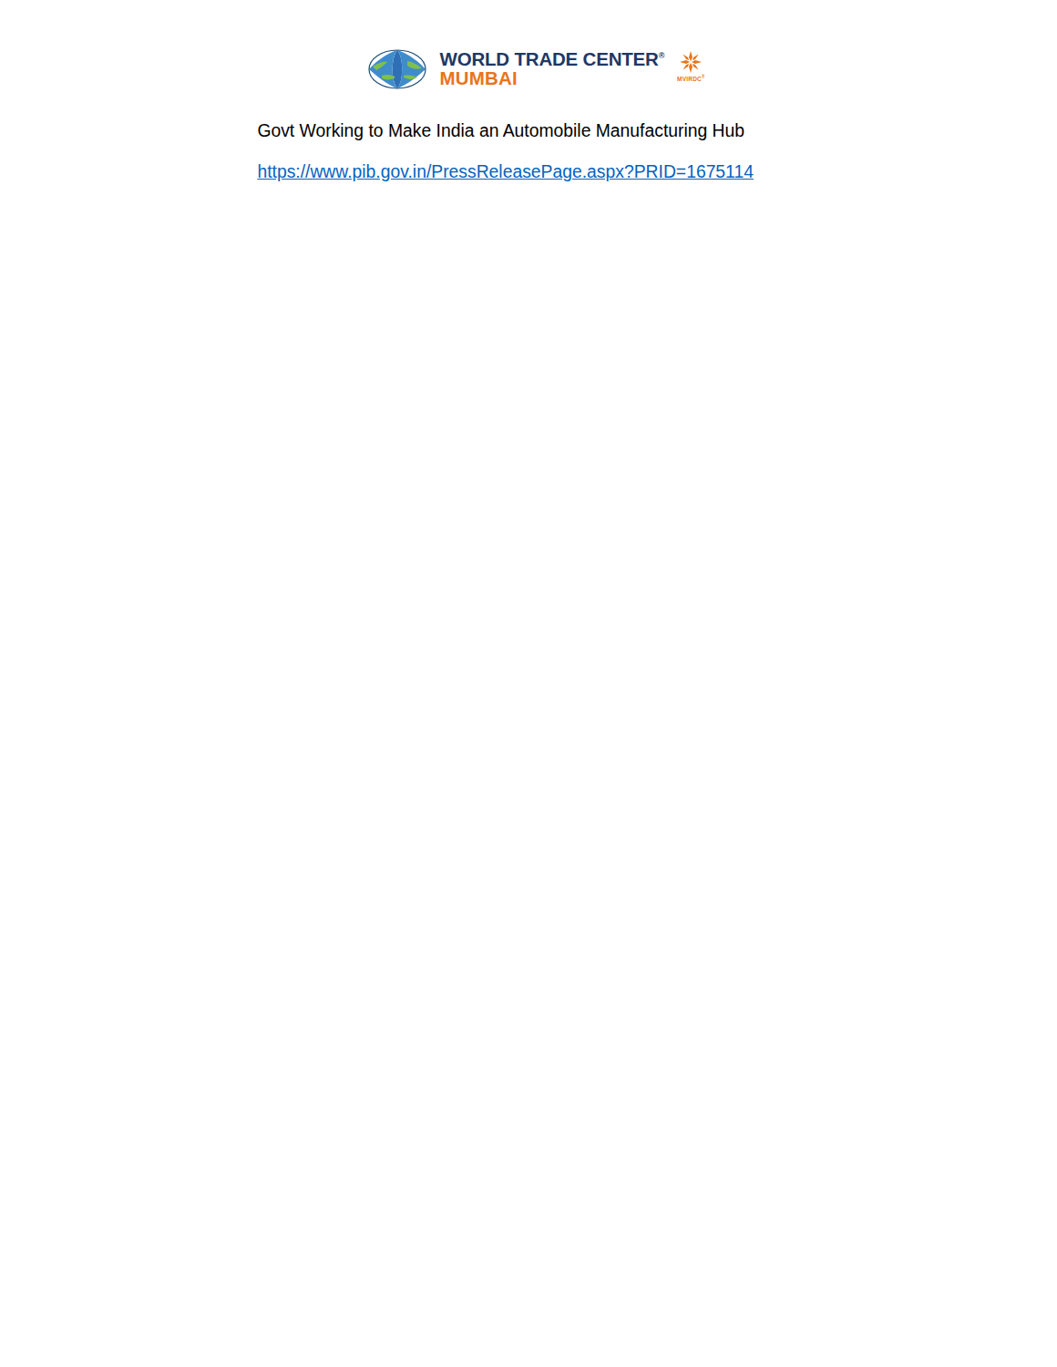WORLD TRADE CENTER®
MUMBAI
MVIRDC®
Govt Working to Make India an Automobile Manufacturing Hub
https://www.pib.gov.in/PressReleasePage.aspx?PRID=1675114